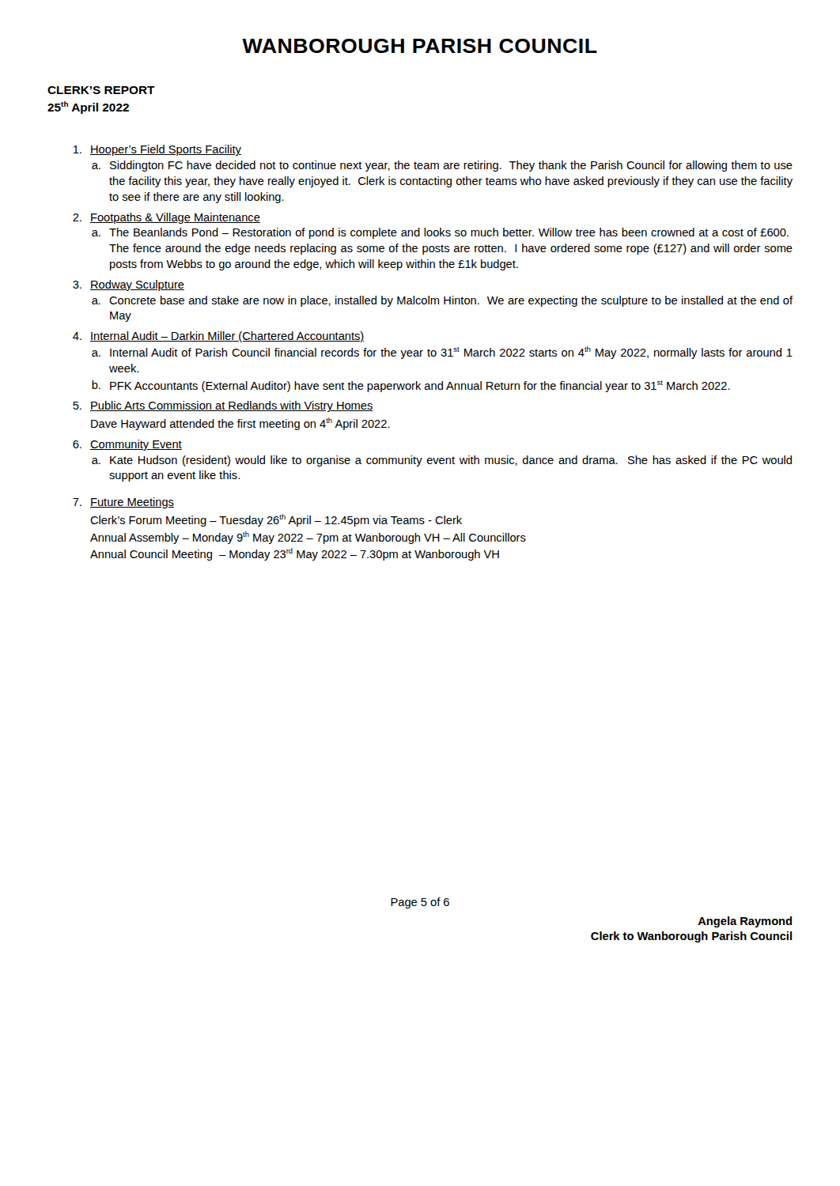WANBOROUGH PARISH COUNCIL
CLERK’S REPORT
25th April 2022
Hooper’s Field Sports Facility
Siddington FC have decided not to continue next year, the team are retiring. They thank the Parish Council for allowing them to use the facility this year, they have really enjoyed it. Clerk is contacting other teams who have asked previously if they can use the facility to see if there are any still looking.
Footpaths & Village Maintenance
The Beanlands Pond – Restoration of pond is complete and looks so much better. Willow tree has been crowned at a cost of £600. The fence around the edge needs replacing as some of the posts are rotten. I have ordered some rope (£127) and will order some posts from Webbs to go around the edge, which will keep within the £1k budget.
Rodway Sculpture
Concrete base and stake are now in place, installed by Malcolm Hinton. We are expecting the sculpture to be installed at the end of May
Internal Audit – Darkin Miller (Chartered Accountants)
Internal Audit of Parish Council financial records for the year to 31st March 2022 starts on 4th May 2022, normally lasts for around 1 week.
PFK Accountants (External Auditor) have sent the paperwork and Annual Return for the financial year to 31st March 2022.
Public Arts Commission at Redlands with Vistry Homes
Dave Hayward attended the first meeting on 4th April 2022.
Community Event
Kate Hudson (resident) would like to organise a community event with music, dance and drama. She has asked if the PC would support an event like this.
Future Meetings
Clerk’s Forum Meeting – Tuesday 26th April – 12.45pm via Teams - Clerk
Annual Assembly – Monday 9th May 2022 – 7pm at Wanborough VH – All Councillors
Annual Council Meeting – Monday 23rd May 2022 – 7.30pm at Wanborough VH
Page 5 of 6
Angela Raymond
Clerk to Wanborough Parish Council